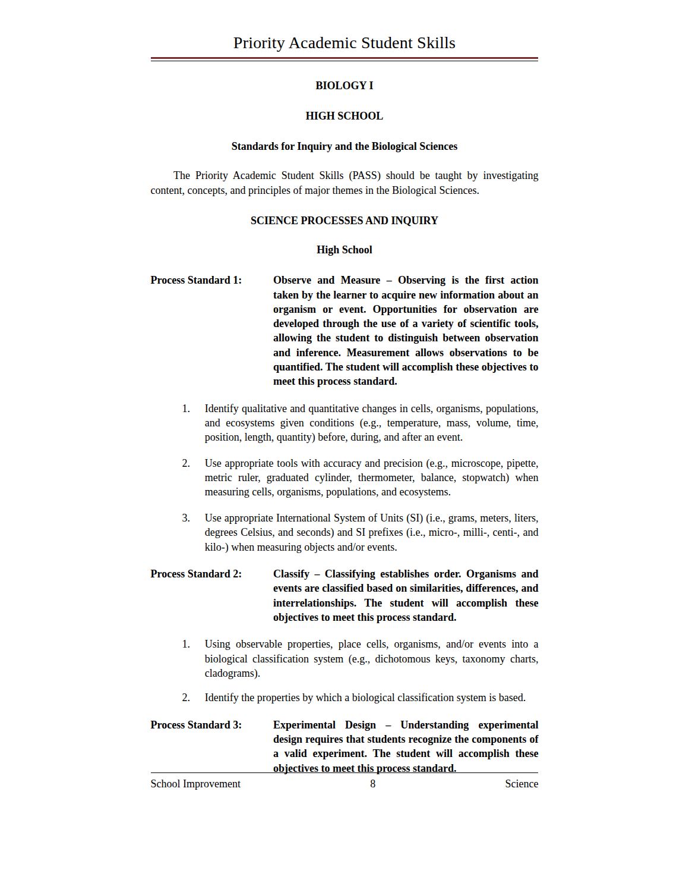Priority Academic Student Skills
BIOLOGY I
HIGH SCHOOL
Standards for Inquiry and the Biological Sciences
The Priority Academic Student Skills (PASS) should be taught by investigating content, concepts, and principles of major themes in the Biological Sciences.
SCIENCE PROCESSES AND INQUIRY
High School
Process Standard 1:
Observe and Measure – Observing is the first action taken by the learner to acquire new information about an organism or event. Opportunities for observation are developed through the use of a variety of scientific tools, allowing the student to distinguish between observation and inference. Measurement allows observations to be quantified. The student will accomplish these objectives to meet this process standard.
Identify qualitative and quantitative changes in cells, organisms, populations, and ecosystems given conditions (e.g., temperature, mass, volume, time, position, length, quantity) before, during, and after an event.
Use appropriate tools with accuracy and precision (e.g., microscope, pipette, metric ruler, graduated cylinder, thermometer, balance, stopwatch) when measuring cells, organisms, populations, and ecosystems.
Use appropriate International System of Units (SI) (i.e., grams, meters, liters, degrees Celsius, and seconds) and SI prefixes (i.e., micro-, milli-, centi-, and kilo-) when measuring objects and/or events.
Process Standard 2:
Classify – Classifying establishes order. Organisms and events are classified based on similarities, differences, and interrelationships. The student will accomplish these objectives to meet this process standard.
Using observable properties, place cells, organisms, and/or events into a biological classification system (e.g., dichotomous keys, taxonomy charts, cladograms).
Identify the properties by which a biological classification system is based.
Process Standard 3:
Experimental Design – Understanding experimental design requires that students recognize the components of a valid experiment. The student will accomplish these objectives to meet this process standard.
School Improvement
8
Science